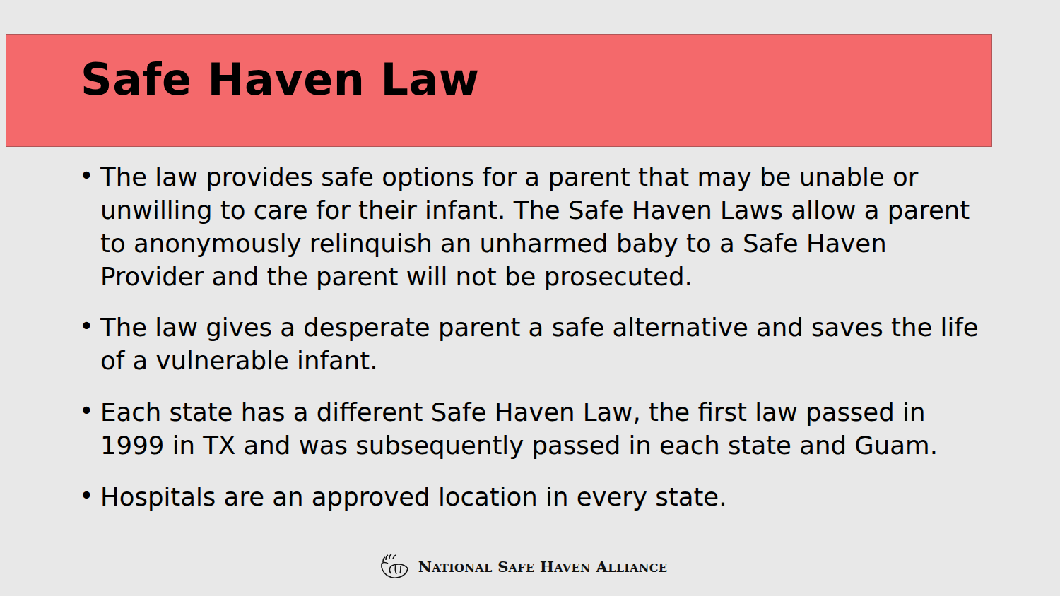Safe Haven Law
The law provides safe options for a parent that may be unable or unwilling to care for their infant. The Safe Haven Laws allow a parent to anonymously relinquish an unharmed baby to a Safe Haven Provider and the parent will not be prosecuted.
The law gives a desperate parent a safe alternative and saves the life of a vulnerable infant.
Each state has a different Safe Haven Law, the first law passed in 1999 in TX and was subsequently passed in each state and Guam.
Hospitals are an approved location in every state.
NATIONAL SAFE HAVEN ALLIANCE